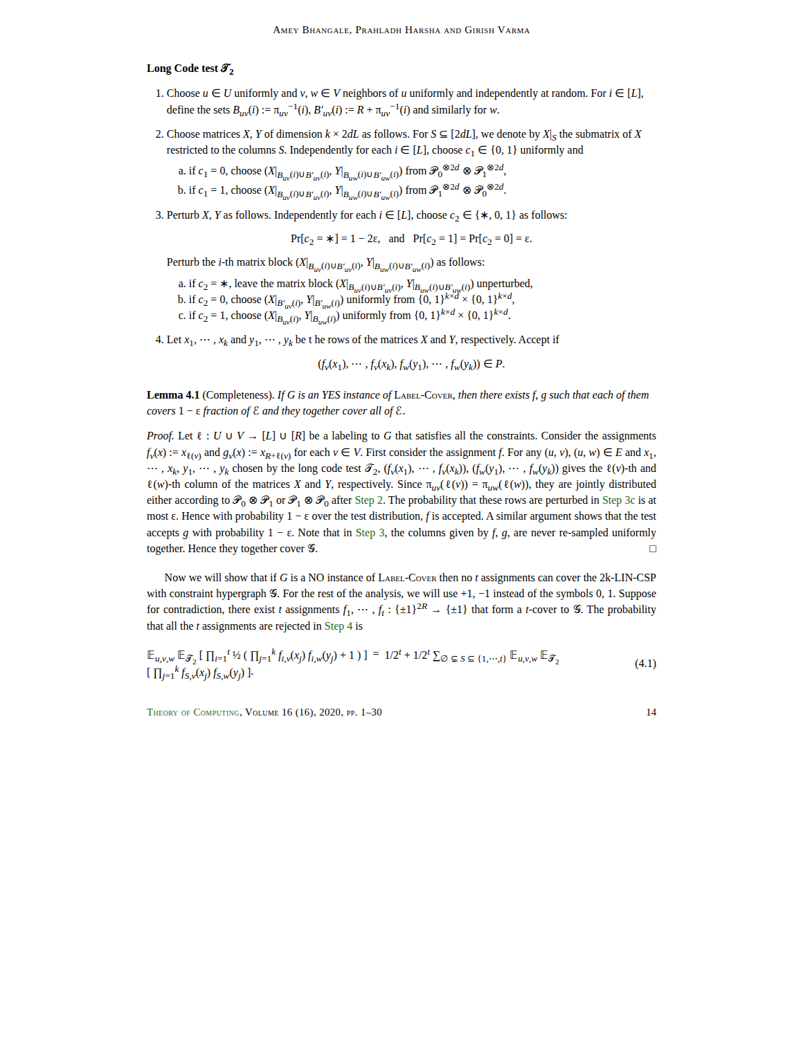Amey Bhangale, Prahladh Harsha and Girish Varma
Long Code test 𝒯2
Choose u ∈ U uniformly and v, w ∈ V neighbors of u uniformly and independently at random. For i ∈ [L], define the sets Buv(i) := πuv−1(i), B′uv(i) := R + πuv−1(i) and similarly for w.
Choose matrices X, Y of dimension k × 2dL as follows. For S ⊆ [2dL], we denote by X|S the submatrix of X restricted to the columns S. Independently for each i ∈ [L], choose c1 ∈ {0, 1} uniformly and
if c1 = 0, choose (X|Buv(i)∪B′uv(i), Y|Buw(i)∪B′uw(i)) from 𝒫0⊗2d ⊗ 𝒫1⊗2d,
if c1 = 1, choose (X|Buv(i)∪B′uv(i), Y|Buw(i)∪B′uw(i)) from 𝒫1⊗2d ⊗ 𝒫0⊗2d.
Perturb X, Y as follows. Independently for each i ∈ [L], choose c2 ∈ {∗, 0, 1} as follows:
Pr[c2 = ∗] = 1 − 2ε, and Pr[c2 = 1] = Pr[c2 = 0] = ε.
Perturb the i-th matrix block (X|Buv(i)∪B′uv(i), Y|Buw(i)∪B′uw(i)) as follows:
if c2 = ∗, leave the matrix block (X|Buv(i)∪B′uv(i), Y|Buw(i)∪B′uw(i)) unperturbed,
if c2 = 0, choose (X|B′uv(i), Y|B′uw(i)) uniformly from {0, 1}k×d × {0, 1}k×d,
if c2 = 1, choose (X|Buv(i), Y|Buw(i)) uniformly from {0, 1}k×d × {0, 1}k×d.
Let x1, ⋯ , xk and y1, ⋯ , yk be t he rows of the matrices X and Y, respectively. Accept if
(fv(x1), ⋯ , fv(xk), fw(y1), ⋯ , fw(yk)) ∈ P.
Lemma 4.1 (Completeness). If G is an YES instance of Label-Cover, then there exists f, g such that each of them covers 1 − ε fraction of ℰ and they together cover all of ℰ.
Proof. Let ℓ : U ∪ V → [L] ∪ [R] be a labeling to G that satisfies all the constraints. Consider the assignments fv(x) := xℓ(v) and gv(x) := xR+ℓ(v) for each v ∈ V. First consider the assignment f. For any (u, v), (u, w) ∈ E and x1, ⋯ , xk, y1, ⋯ , yk chosen by the long code test 𝒯2, (fv(x1), ⋯ , fv(xk)), (fw(y1), ⋯ , fw(yk)) gives the ℓ(v)-th and ℓ(w)-th column of the matrices X and Y, respectively. Since πuv(ℓ(v)) = πuw(ℓ(w)), they are jointly distributed either according to 𝒫0 ⊗ 𝒫1 or 𝒫1 ⊗ 𝒫0 after Step 2. The probability that these rows are perturbed in Step 3c is at most ε. Hence with probability 1 − ε over the test distribution, f is accepted. A similar argument shows that the test accepts g with probability 1 − ε. Note that in Step 3, the columns given by f, g, are never re-sampled uniformly together. Hence they together cover 𝒢. □
Now we will show that if G is a NO instance of Label-Cover then no t assignments can cover the 2k-LIN-CSP with constraint hypergraph 𝒢. For the rest of the analysis, we will use +1, −1 instead of the symbols 0, 1. Suppose for contradiction, there exist t assignments f1, ⋯ , ft : {±1}2R → {±1} that form a t-cover to 𝒢. The probability that all the t assignments are rejected in Step 4 is
𝔼u,v,w 𝔼𝒯2 [ ∏i=1t ½ ( ∏j=1k fi,v(xj) fi,w(yj) + 1 ) ] = 1/2t + 1/2t ∑∅ ⊊ S ⊆ {1,⋯,t} 𝔼u,v,w 𝔼𝒯2 [ ∏j=1k fS,v(xj) fS,w(yj) ] .
(4.1)
Theory of Computing, Volume 16 (16), 2020, pp. 1–30 14